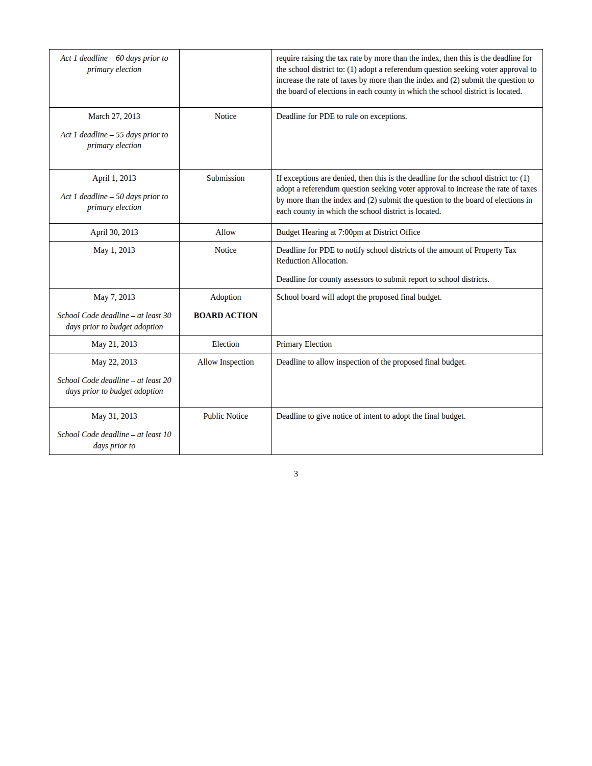| Act 1 deadline – 60 days prior to primary election | | require raising the tax rate by more than the index, then this is the deadline for the school district to: (1) adopt a referendum question seeking voter approval to increase the rate of taxes by more than the index and (2) submit the question to the board of elections in each county in which the school district is located. |
| March 27, 2013 Act 1 deadline – 55 days prior to primary election | Notice | Deadline for PDE to rule on exceptions. |
| April 1, 2013 Act 1 deadline – 50 days prior to primary election | Submission | If exceptions are denied, then this is the deadline for the school district to: (1) adopt a referendum question seeking voter approval to increase the rate of taxes by more than the index and (2) submit the question to the board of elections in each county in which the school district is located. |
| April 30, 2013 | Allow | Budget Hearing at 7:00pm at District Office |
| May 1, 2013 | Notice | Deadline for PDE to notify school districts of the amount of Property Tax Reduction Allocation. Deadline for county assessors to submit report to school districts. |
| May 7, 2013 School Code deadline – at least 30 days prior to budget adoption | Adoption BOARD ACTION | School board will adopt the proposed final budget. |
| May 21, 2013 | Election | Primary Election |
| May 22, 2013 School Code deadline – at least 20 days prior to budget adoption | Allow Inspection | Deadline to allow inspection of the proposed final budget. |
| May 31, 2013 School Code deadline – at least 10 days prior to | Public Notice | Deadline to give notice of intent to adopt the final budget. |
3